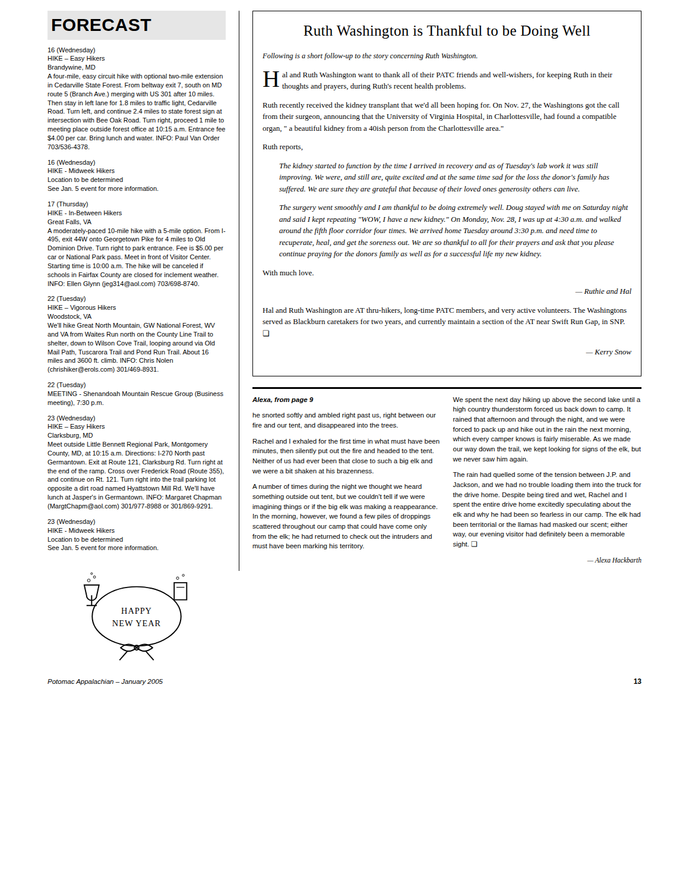FORECAST
16 (Wednesday)
HIKE – Easy Hikers
Brandywine, MD
A four-mile, easy circuit hike with optional two-mile extension in Cedarville State Forest. From beltway exit 7, south on MD route 5 (Branch Ave.) merging with US 301 after 10 miles. Then stay in left lane for 1.8 miles to traffic light, Cedarville Road. Turn left, and continue 2.4 miles to state forest sign at intersection with Bee Oak Road. Turn right, proceed 1 mile to meeting place outside forest office at 10:15 a.m. Entrance fee $4.00 per car. Bring lunch and water. INFO: Paul Van Order 703/536-4378.
16 (Wednesday)
HIKE - Midweek Hikers
Location to be determined
See Jan. 5 event for more information.
17 (Thursday)
HIKE - In-Between Hikers
Great Falls, VA
A moderately-paced 10-mile hike with a 5-mile option. From I-495, exit 44W onto Georgetown Pike for 4 miles to Old Dominion Drive. Turn right to park entrance. Fee is $5.00 per car or National Park pass. Meet in front of Visitor Center. Starting time is 10:00 a.m. The hike will be canceled if schools in Fairfax County are closed for inclement weather. INFO: Ellen Glynn (jeg314@aol.com) 703/698-8740.
22 (Tuesday)
HIKE – Vigorous Hikers
Woodstock, VA
We'll hike Great North Mountain, GW National Forest, WV and VA from Waites Run north on the County Line Trail to shelter, down to Wilson Cove Trail, looping around via Old Mail Path, Tuscarora Trail and Pond Run Trail. About 16 miles and 3600 ft. climb. INFO: Chris Nolen (chrishiker@erols.com) 301/469-8931.
22 (Tuesday)
MEETING - Shenandoah Mountain Rescue Group (Business meeting), 7:30 p.m.
23 (Wednesday)
HIKE – Easy Hikers
Clarksburg, MD
Meet outside Little Bennett Regional Park, Montgomery County, MD, at 10:15 a.m. Directions: I-270 North past Germantown. Exit at Route 121, Clarksburg Rd. Turn right at the end of the ramp. Cross over Frederick Road (Route 355), and continue on Rt. 121. Turn right into the trail parking lot opposite a dirt road named Hyattstown Mill Rd. We'll have lunch at Jasper's in Germantown. INFO: Margaret Chapman (MargtChapm@aol.com) 301/977-8988 or 301/869-9291.
23 (Wednesday)
HIKE - Midweek Hikers
Location to be determined
See Jan. 5 event for more information.
HAPPY NEW YEAR
Ruth Washington is Thankful to be Doing Well
Following is a short follow-up to the story concerning Ruth Washington.
Hal and Ruth Washington want to thank all of their PATC friends and well-wishers, for keeping Ruth in their thoughts and prayers, during Ruth's recent health problems.
Ruth recently received the kidney transplant that we'd all been hoping for. On Nov. 27, the Washingtons got the call from their surgeon, announcing that the University of Virginia Hospital, in Charlottesville, had found a compatible organ, " a beautiful kidney from a 40ish person from the Charlottesville area."
Ruth reports,
The kidney started to function by the time I arrived in recovery and as of Tuesday's lab work it was still improving. We were, and still are, quite excited and at the same time sad for the loss the donor's family has suffered. We are sure they are grateful that because of their loved ones generosity others can live.
The surgery went smoothly and I am thankful to be doing extremely well. Doug stayed with me on Saturday night and said I kept repeating "WOW, I have a new kidney." On Monday, Nov. 28, I was up at 4:30 a.m. and walked around the fifth floor corridor four times. We arrived home Tuesday around 3:30 p.m. and need time to recuperate, heal, and get the soreness out. We are so thankful to all for their prayers and ask that you please continue praying for the donors family as well as for a successful life my new kidney.
With much love.
— Ruthie and Hal
Hal and Ruth Washington are AT thru-hikers, long-time PATC members, and very active volunteers. The Washingtons served as Blackburn caretakers for two years, and currently maintain a section of the AT near Swift Run Gap, in SNP. ❏
— Kerry Snow
Alexa, from page 9
he snorted softly and ambled right past us, right between our fire and our tent, and disappeared into the trees.
Rachel and I exhaled for the first time in what must have been minutes, then silently put out the fire and headed to the tent. Neither of us had ever been that close to such a big elk and we were a bit shaken at his brazenness.
A number of times during the night we thought we heard something outside out tent, but we couldn't tell if we were imagining things or if the big elk was making a reappearance. In the morning, however, we found a few piles of droppings scattered throughout our camp that could have come only from the elk; he had returned to check out the intruders and must have been marking his territory.
We spent the next day hiking up above the second lake until a high country thunderstorm forced us back down to camp. It rained that afternoon and through the night, and we were forced to pack up and hike out in the rain the next morning, which every camper knows is fairly miserable. As we made our way down the trail, we kept looking for signs of the elk, but we never saw him again.
The rain had quelled some of the tension between J.P. and Jackson, and we had no trouble loading them into the truck for the drive home. Despite being tired and wet, Rachel and I spent the entire drive home excitedly speculating about the elk and why he had been so fearless in our camp. The elk had been territorial or the llamas had masked our scent; either way, our evening visitor had definitely been a memorable sight. ❏
— Alexa Hackbarth
Potomac Appalachian – January 2005
13